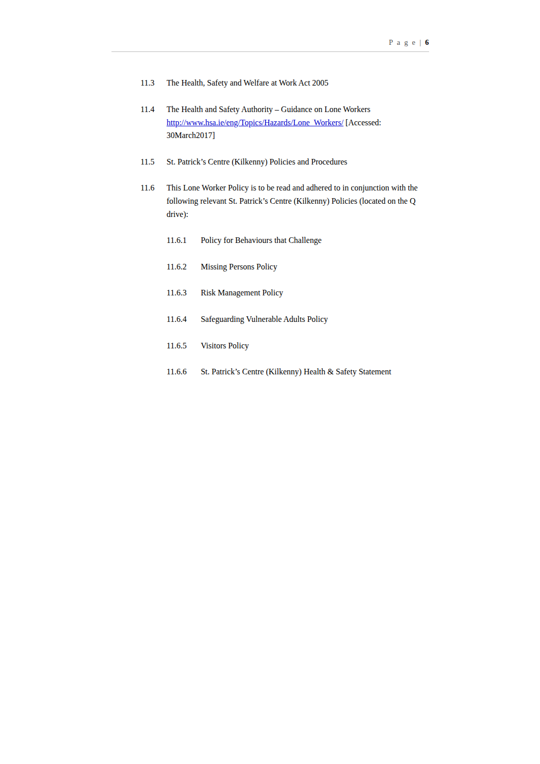P a g e | 6
11.3
The Health, Safety and Welfare at Work Act 2005
11.4
The Health and Safety Authority – Guidance on Lone Workers
http://www.hsa.ie/eng/Topics/Hazards/Lone_Workers/ [Accessed: 30March2017]
11.5
St. Patrick’s Centre (Kilkenny) Policies and Procedures
11.6
This Lone Worker Policy is to be read and adhered to in conjunction with the following relevant St. Patrick’s Centre (Kilkenny) Policies (located on the Q drive):
11.6.1
Policy for Behaviours that Challenge
11.6.2
Missing Persons Policy
11.6.3
Risk Management Policy
11.6.4
Safeguarding Vulnerable Adults Policy
11.6.5
Visitors Policy
11.6.6
St. Patrick’s Centre (Kilkenny) Health & Safety Statement